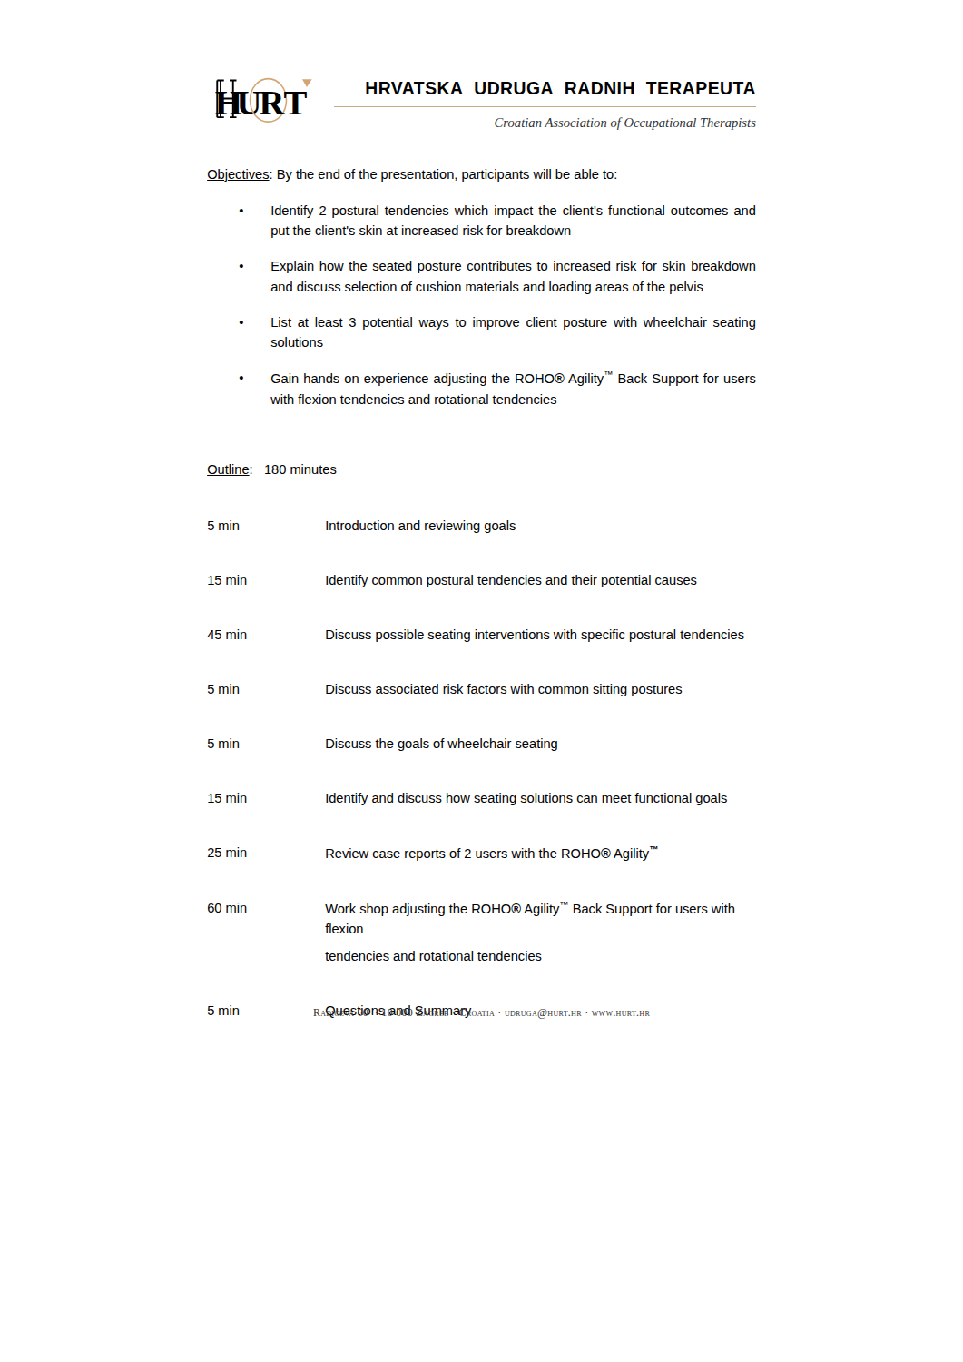H U R T
HRVATSKA UDRUGA RADNIH TERAPEUTA
Croatian Association of Occupational Therapists
Objectives: By the end of the presentation, participants will be able to:
Identify 2 postural tendencies which impact the client's functional outcomes and put the client's skin at increased risk for breakdown
Explain how the seated posture contributes to increased risk for skin breakdown and discuss selection of cushion materials and loading areas of the pelvis
List at least 3 potential ways to improve client posture with wheelchair seating solutions
Gain hands on experience adjusting the ROHO® Agility™ Back Support for users with flexion tendencies and rotational tendencies
Outline: 180 minutes
| 5 min | Introduction and reviewing goals |
| 15 min | Identify common postural tendencies and their potential causes |
| 45 min | Discuss possible seating interventions with specific postural tendencies |
| 5 min | Discuss associated risk factors with common sitting postures |
| 5 min | Discuss the goals of wheelchair seating |
| 15 min | Identify and discuss how seating solutions can meet functional goals |
| 25 min | Review case reports of 2 users with the ROHO ® Agility ™ |
| 60 min | Work shop adjusting the ROHO ® Agility ™ Back Support for users with flexion tendencies and rotational tendencies |
| 5 min | Questions and Summary |
Radićeva 60 · 10 000 Zagreb · Croatia · udruga@hurt.hr · www.hurt.hr